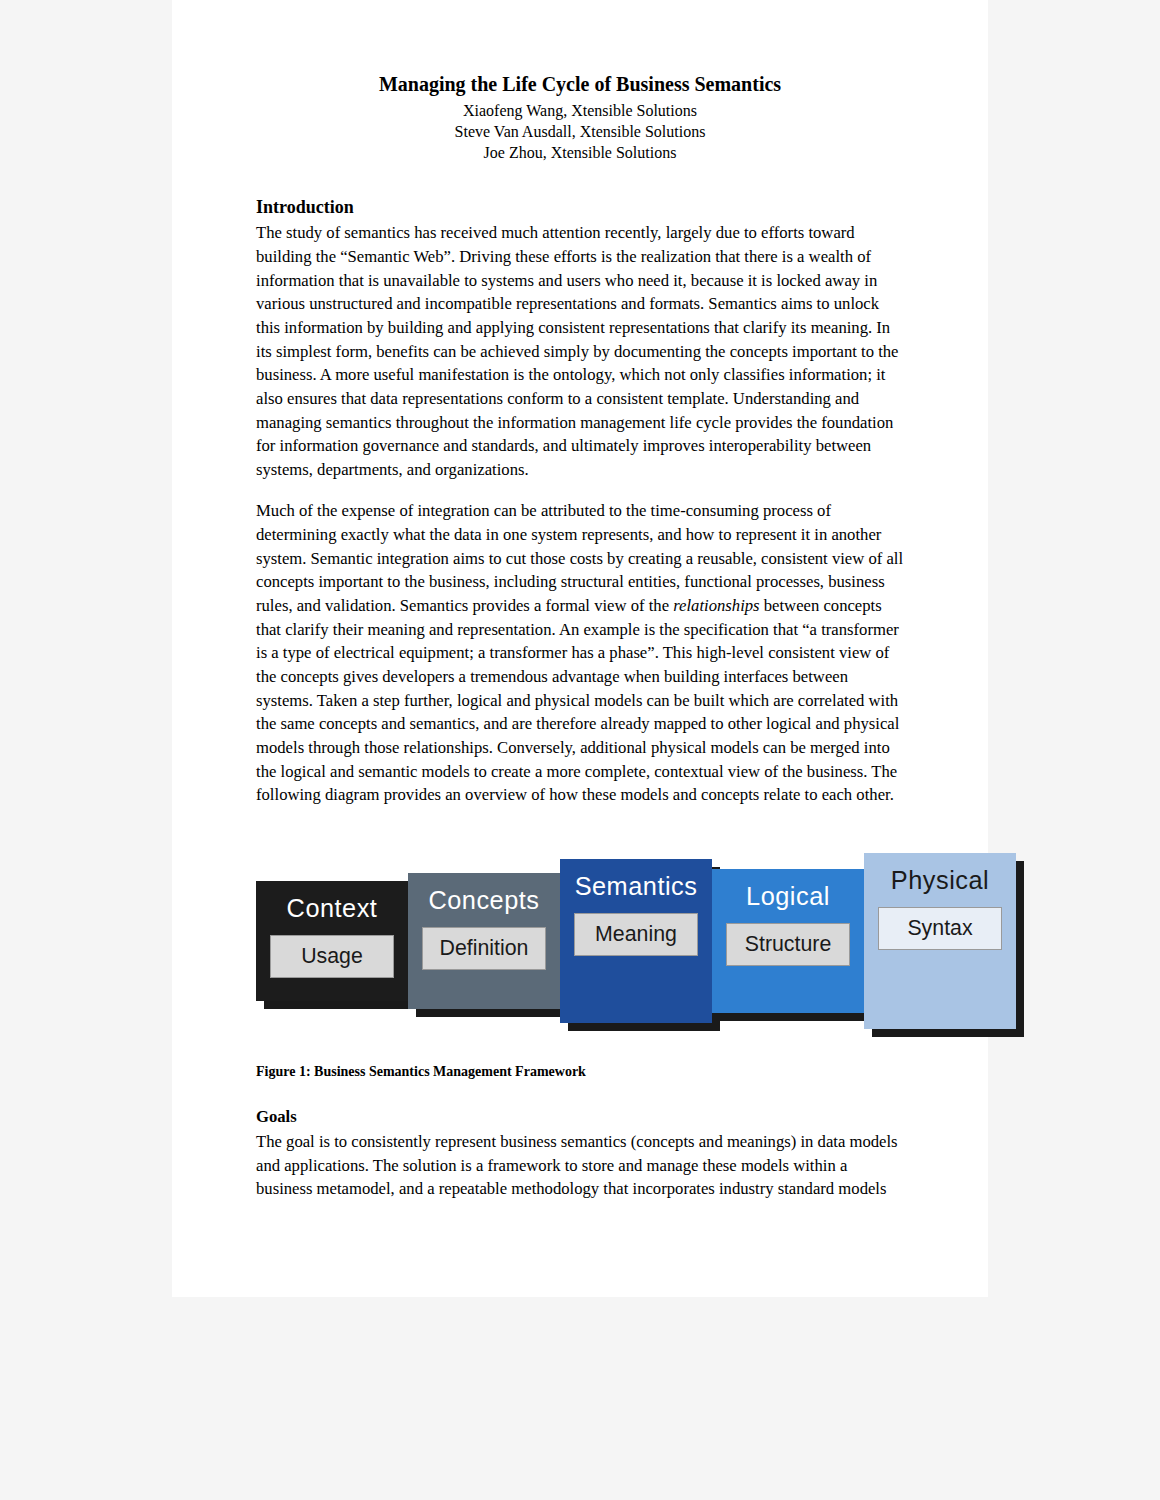Managing the Life Cycle of Business Semantics
Xiaofeng Wang, Xtensible Solutions
Steve Van Ausdall, Xtensible Solutions
Joe Zhou, Xtensible Solutions
Introduction
The study of semantics has received much attention recently, largely due to efforts toward building the “Semantic Web”. Driving these efforts is the realization that there is a wealth of information that is unavailable to systems and users who need it, because it is locked away in various unstructured and incompatible representations and formats. Semantics aims to unlock this information by building and applying consistent representations that clarify its meaning. In its simplest form, benefits can be achieved simply by documenting the concepts important to the business. A more useful manifestation is the ontology, which not only classifies information; it also ensures that data representations conform to a consistent template. Understanding and managing semantics throughout the information management life cycle provides the foundation for information governance and standards, and ultimately improves interoperability between systems, departments, and organizations.
Much of the expense of integration can be attributed to the time-consuming process of determining exactly what the data in one system represents, and how to represent it in another system. Semantic integration aims to cut those costs by creating a reusable, consistent view of all concepts important to the business, including structural entities, functional processes, business rules, and validation. Semantics provides a formal view of the relationships between concepts that clarify their meaning and representation. An example is the specification that “a transformer is a type of electrical equipment; a transformer has a phase”. This high-level consistent view of the concepts gives developers a tremendous advantage when building interfaces between systems. Taken a step further, logical and physical models can be built which are correlated with the same concepts and semantics, and are therefore already mapped to other logical and physical models through those relationships. Conversely, additional physical models can be merged into the logical and semantic models to create a more complete, contextual view of the business. The following diagram provides an overview of how these models and concepts relate to each other.
Context
Usage
Concepts
Definition
Semantics
Meaning
Logical
Structure
Physical
Syntax
Figure 1: Business Semantics Management Framework
Goals
The goal is to consistently represent business semantics (concepts and meanings) in data models and applications. The solution is a framework to store and manage these models within a business metamodel, and a repeatable methodology that incorporates industry standard models